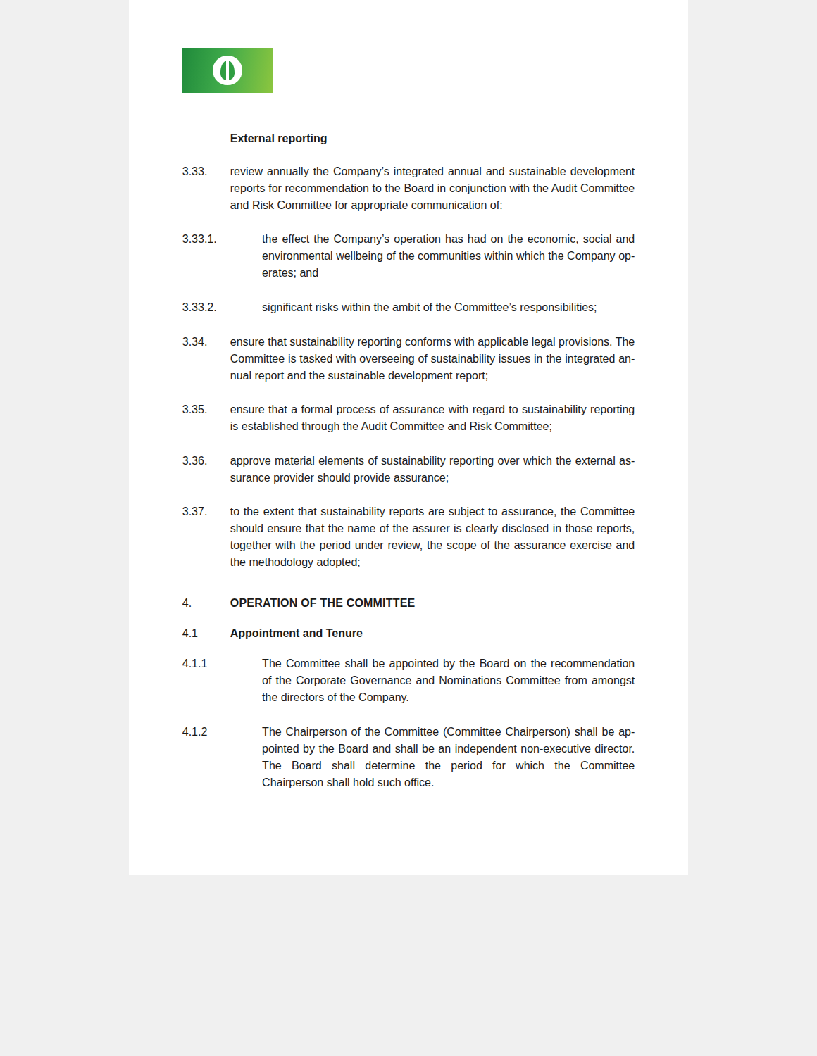External reporting
3.33.
review annually the Company’s integrated annual and sustainable development reports for recommendation to the Board in conjunction with the Audit Committee and Risk Committee for appropriate communication of:
3.33.1.
the effect the Company’s operation has had on the economic, social and environmental wellbeing of the communities within which the Company operates; and
3.33.2.
significant risks within the ambit of the Committee’s responsibilities;
3.34.
ensure that sustainability reporting conforms with applicable legal provisions. The Committee is tasked with overseeing of sustainability issues in the integrated annual report and the sustainable development report;
3.35.
ensure that a formal process of assurance with regard to sustainability reporting is established through the Audit Committee and Risk Committee;
3.36.
approve material elements of sustainability reporting over which the external assurance provider should provide assurance;
3.37.
to the extent that sustainability reports are subject to assurance, the Committee should ensure that the name of the assurer is clearly disclosed in those reports, together with the period under review, the scope of the assurance exercise and the methodology adopted;
4.
OPERATION OF THE COMMITTEE
4.1
Appointment and Tenure
4.1.1
The Committee shall be appointed by the Board on the recommendation of the Corporate Governance and Nominations Committee from amongst the directors of the Company.
4.1.2
The Chairperson of the Committee (Committee Chairperson) shall be appointed by the Board and shall be an independent non-executive director. The Board shall determine the period for which the Committee Chairperson shall hold such office.